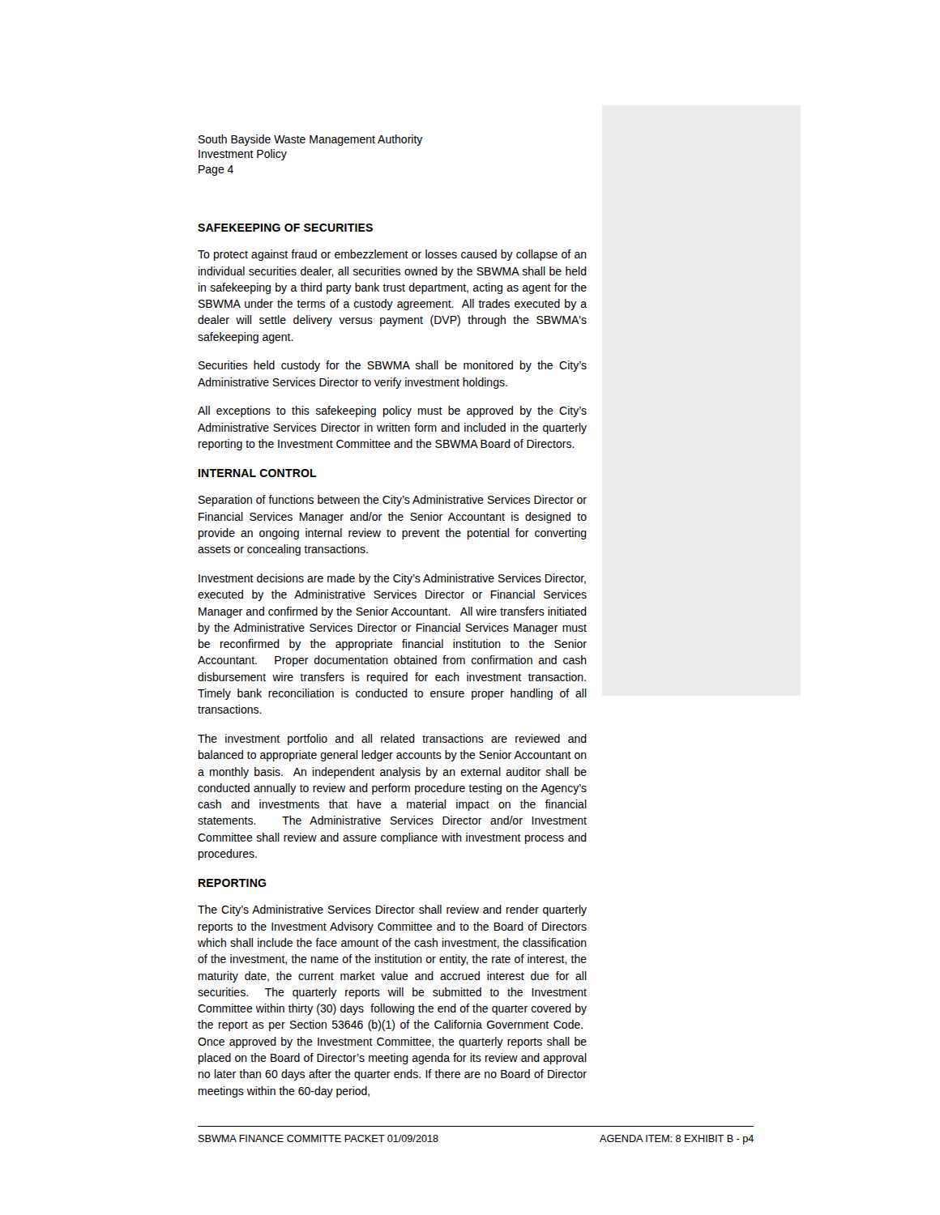South Bayside Waste Management Authority
Investment Policy
Page 4
SAFEKEEPING OF SECURITIES
To protect against fraud or embezzlement or losses caused by collapse of an individual securities dealer, all securities owned by the SBWMA shall be held in safekeeping by a third party bank trust department, acting as agent for the SBWMA under the terms of a custody agreement. All trades executed by a dealer will settle delivery versus payment (DVP) through the SBWMA's safekeeping agent.
Securities held custody for the SBWMA shall be monitored by the City’s Administrative Services Director to verify investment holdings.
All exceptions to this safekeeping policy must be approved by the City’s Administrative Services Director in written form and included in the quarterly reporting to the Investment Committee and the SBWMA Board of Directors.
INTERNAL CONTROL
Separation of functions between the City’s Administrative Services Director or Financial Services Manager and/or the Senior Accountant is designed to provide an ongoing internal review to prevent the potential for converting assets or concealing transactions.
Investment decisions are made by the City’s Administrative Services Director, executed by the Administrative Services Director or Financial Services Manager and confirmed by the Senior Accountant. All wire transfers initiated by the Administrative Services Director or Financial Services Manager must be reconfirmed by the appropriate financial institution to the Senior Accountant. Proper documentation obtained from confirmation and cash disbursement wire transfers is required for each investment transaction. Timely bank reconciliation is conducted to ensure proper handling of all transactions.
The investment portfolio and all related transactions are reviewed and balanced to appropriate general ledger accounts by the Senior Accountant on a monthly basis. An independent analysis by an external auditor shall be conducted annually to review and perform procedure testing on the Agency’s cash and investments that have a material impact on the financial statements. The Administrative Services Director and/or Investment Committee shall review and assure compliance with investment process and procedures.
REPORTING
The City’s Administrative Services Director shall review and render quarterly reports to the Investment Advisory Committee and to the Board of Directors which shall include the face amount of the cash investment, the classification of the investment, the name of the institution or entity, the rate of interest, the maturity date, the current market value and accrued interest due for all securities. The quarterly reports will be submitted to the Investment Committee within thirty (30) days following the end of the quarter covered by the report as per Section 53646 (b)(1) of the California Government Code. Once approved by the Investment Committee, the quarterly reports shall be placed on the Board of Director’s meeting agenda for its review and approval no later than 60 days after the quarter ends. If there are no Board of Director meetings within the 60-day period,
SBWMA FINANCE COMMITTE PACKET 01/09/2018
AGENDA ITEM: 8 EXHIBIT B - p4